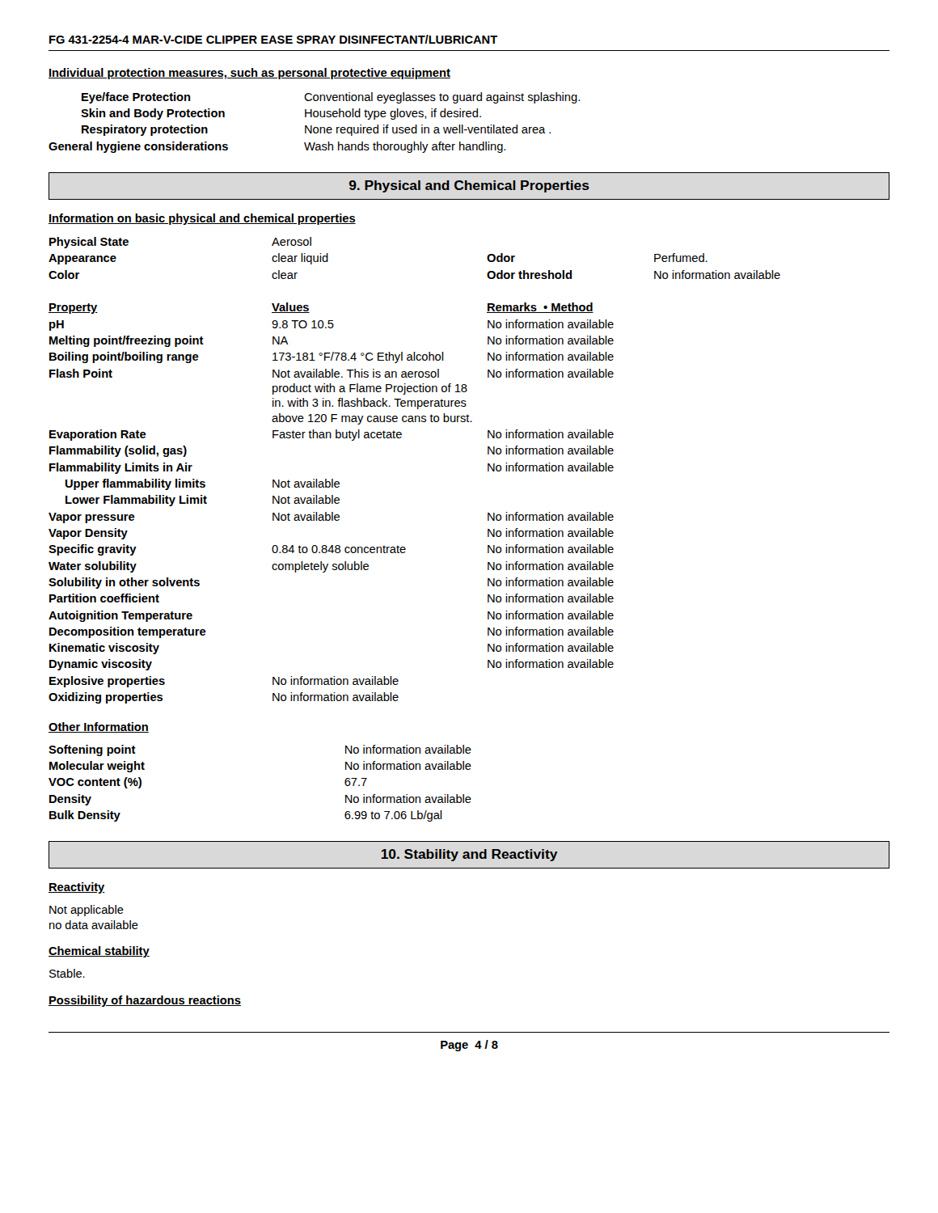FG 431-2254-4 MAR-V-CIDE CLIPPER EASE SPRAY DISINFECTANT/LUBRICANT
Individual protection measures, such as personal protective equipment
| Eye/face Protection | Conventional eyeglasses to guard against splashing. |
| Skin and Body Protection | Household type gloves, if desired. |
| Respiratory protection | None required if used in a well-ventilated area . |
| General hygiene considerations | Wash hands thoroughly after handling. |
9. Physical and Chemical Properties
Information on basic physical and chemical properties
| Physical State | Aerosol | | |
| Appearance | clear liquid | Odor | Perfumed. |
| Color | clear | Odor threshold | No information available |
| Property | Values | Remarks • Method | |
| pH | 9.8 TO 10.5 | No information available | |
| Melting point/freezing point | NA | No information available | |
| Boiling point/boiling range | 173-181 °F/78.4 °C Ethyl alcohol | No information available | |
| Flash Point | Not available. This is an aerosol product with a Flame Projection of 18 in. with 3 in. flashback. Temperatures above 120 F may cause cans to burst. | No information available | |
| Evaporation Rate | Faster than butyl acetate | No information available | |
| Flammability (solid, gas) | | No information available | |
| Flammability Limits in Air | | No information available | |
| Upper flammability limits | Not available | | |
| Lower Flammability Limit | Not available | | |
| Vapor pressure | Not available | No information available | |
| Vapor Density | | No information available | |
| Specific gravity | 0.84 to 0.848 concentrate | No information available | |
| Water solubility | completely soluble | No information available | |
| Solubility in other solvents | | No information available | |
| Partition coefficient | | No information available | |
| Autoignition Temperature | | No information available | |
| Decomposition temperature | | No information available | |
| Kinematic viscosity | | No information available | |
| Dynamic viscosity | | No information available | |
| Explosive properties | No information available | | |
| Oxidizing properties | No information available | | |
Other Information
| Softening point | No information available | |
| Molecular weight | No information available | |
| VOC content (%) | 67.7 | |
| Density | No information available | |
| Bulk Density | 6.99 to 7.06 Lb/gal | |
10. Stability and Reactivity
Reactivity
Not applicable
no data available
Chemical stability
Stable.
Possibility of hazardous reactions
Page 4 / 8